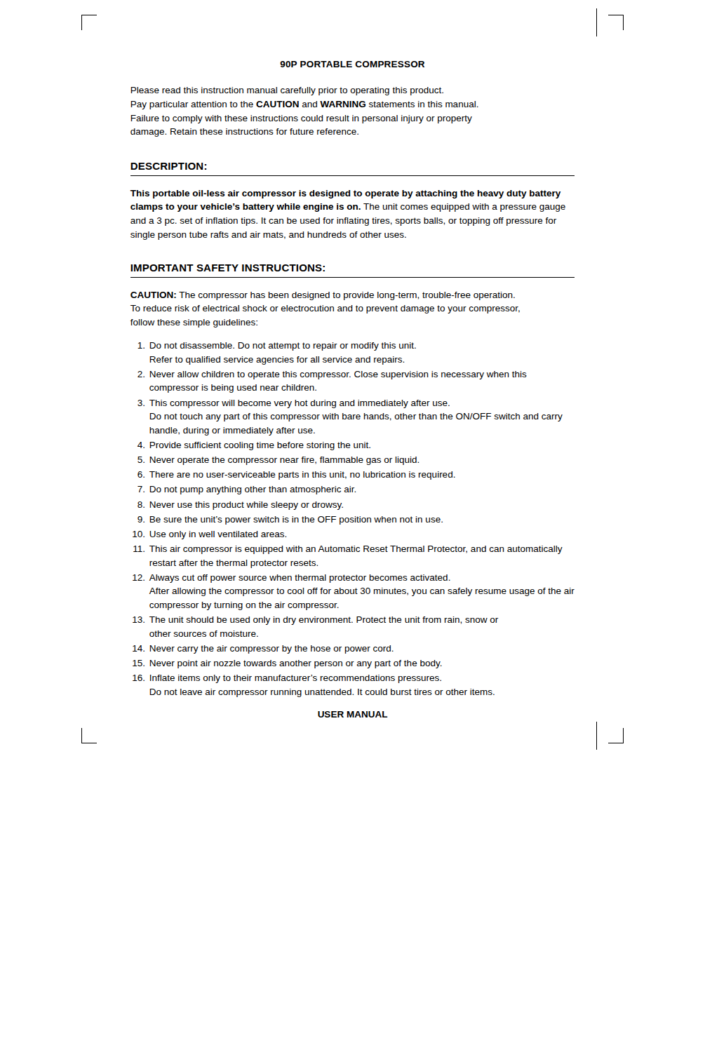90P PORTABLE COMPRESSOR
Please read this instruction manual carefully prior to operating this product.
Pay particular attention to the CAUTION and WARNING statements in this manual.
Failure to comply with these instructions could result in personal injury or property
damage. Retain these instructions for future reference.
DESCRIPTION:
This portable oil-less air compressor is designed to operate by attaching the heavy duty battery clamps to your vehicle’s battery while engine is on. The unit comes equipped with a pressure gauge and a 3 pc. set of inflation tips. It can be used for inflating tires, sports balls, or topping off pressure for single person tube rafts and air mats, and hundreds of other uses.
IMPORTANT SAFETY INSTRUCTIONS:
CAUTION: The compressor has been designed to provide long-term, trouble-free operation.
To reduce risk of electrical shock or electrocution and to prevent damage to your compressor,
follow these simple guidelines:
Do not disassemble. Do not attempt to repair or modify this unit.
Refer to qualified service agencies for all service and repairs.
Never allow children to operate this compressor. Close supervision is necessary when this compressor is being used near children.
This compressor will become very hot during and immediately after use.
Do not touch any part of this compressor with bare hands, other than the ON/OFF switch and carry handle, during or immediately after use.
Provide sufficient cooling time before storing the unit.
Never operate the compressor near fire, flammable gas or liquid.
There are no user-serviceable parts in this unit, no lubrication is required.
Do not pump anything other than atmospheric air.
Never use this product while sleepy or drowsy.
Be sure the unit’s power switch is in the OFF position when not in use.
Use only in well ventilated areas.
This air compressor is equipped with an Automatic Reset Thermal Protector, and can automatically restart after the thermal protector resets.
Always cut off power source when thermal protector becomes activated.
After allowing the compressor to cool off for about 30 minutes, you can safely resume usage of the air compressor by turning on the air compressor.
The unit should be used only in dry environment. Protect the unit from rain, snow or
other sources of moisture.
Never carry the air compressor by the hose or power cord.
Never point air nozzle towards another person or any part of the body.
Inflate items only to their manufacturer’s recommendations pressures.
Do not leave air compressor running unattended. It could burst tires or other items.
USER MANUAL